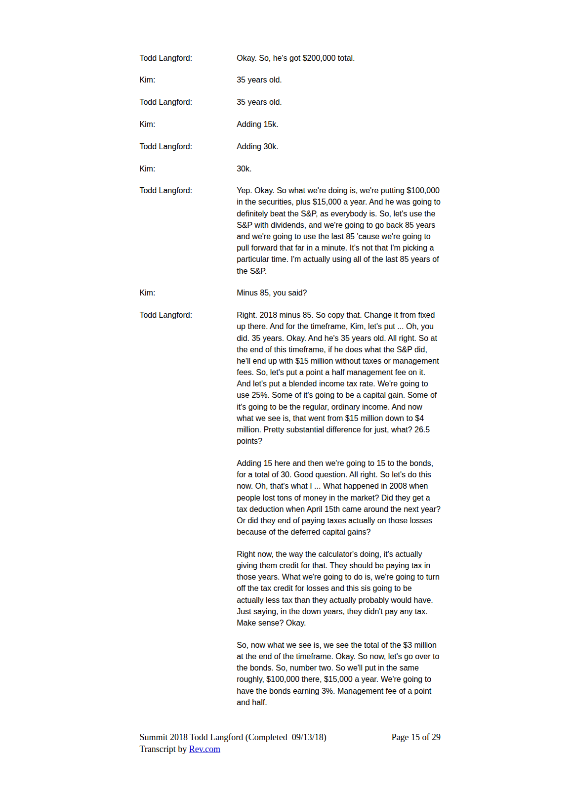Todd Langford:
Okay. So, he's got $200,000 total.
Kim:
35 years old.
Todd Langford:
35 years old.
Kim:
Adding 15k.
Todd Langford:
Adding 30k.
Kim:
30k.
Todd Langford:
Yep. Okay. So what we're doing is, we're putting $100,000 in the securities, plus $15,000 a year. And he was going to definitely beat the S&P, as everybody is. So, let's use the S&P with dividends, and we're going to go back 85 years and we're going to use the last 85 'cause we're going to pull forward that far in a minute. It's not that I'm picking a particular time. I'm actually using all of the last 85 years of the S&P.
Kim:
Minus 85, you said?
Todd Langford:
Right. 2018 minus 85. So copy that. Change it from fixed up there. And for the timeframe, Kim, let's put ... Oh, you did. 35 years. Okay. And he's 35 years old. All right. So at the end of this timeframe, if he does what the S&P did, he'll end up with $15 million without taxes or management fees. So, let's put a point a half management fee on it. And let's put a blended income tax rate. We're going to use 25%. Some of it's going to be a capital gain. Some of it's going to be the regular, ordinary income. And now what we see is, that went from $15 million down to $4 million. Pretty substantial difference for just, what? 26.5 points?
Adding 15 here and then we're going to 15 to the bonds, for a total of 30. Good question. All right. So let's do this now. Oh, that's what I ... What happened in 2008 when people lost tons of money in the market? Did they get a tax deduction when April 15th came around the next year? Or did they end of paying taxes actually on those losses because of the deferred capital gains?
Right now, the way the calculator's doing, it's actually giving them credit for that. They should be paying tax in those years. What we're going to do is, we're going to turn off the tax credit for losses and this sis going to be actually less tax than they actually probably would have. Just saying, in the down years, they didn't pay any tax. Make sense? Okay.
So, now what we see is, we see the total of the $3 million at the end of the timeframe. Okay. So now, let's go over to the bonds. So, number two. So we'll put in the same roughly, $100,000 there, $15,000 a year. We're going to have the bonds earning 3%. Management fee of a point and half.
Summit 2018 Todd Langford (Completed 09/13/18)
Transcript by Rev.com
Page 15 of 29